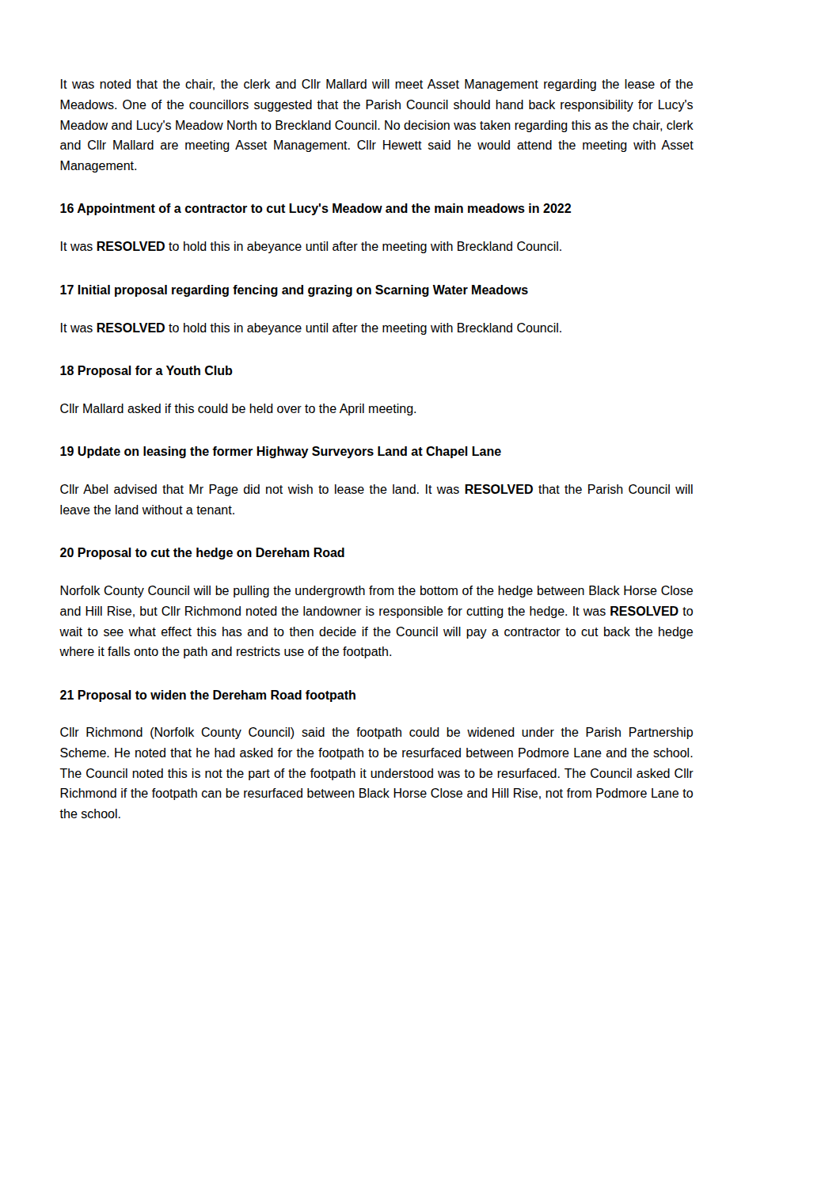It was noted that the chair, the clerk and Cllr Mallard will meet Asset Management regarding the lease of the Meadows. One of the councillors suggested that the Parish Council should hand back responsibility for Lucy's Meadow and Lucy's Meadow North to Breckland Council. No decision was taken regarding this as the chair, clerk and Cllr Mallard are meeting Asset Management. Cllr Hewett said he would attend the meeting with Asset Management.
16 Appointment of a contractor to cut Lucy's Meadow and the main meadows in 2022
It was RESOLVED to hold this in abeyance until after the meeting with Breckland Council.
17 Initial proposal regarding fencing and grazing on Scarning Water Meadows
It was RESOLVED to hold this in abeyance until after the meeting with Breckland Council.
18 Proposal for a Youth Club
Cllr Mallard asked if this could be held over to the April meeting.
19 Update on leasing the former Highway Surveyors Land at Chapel Lane
Cllr Abel advised that Mr Page did not wish to lease the land. It was RESOLVED that the Parish Council will leave the land without a tenant.
20 Proposal to cut the hedge on Dereham Road
Norfolk County Council will be pulling the undergrowth from the bottom of the hedge between Black Horse Close and Hill Rise, but Cllr Richmond noted the landowner is responsible for cutting the hedge. It was RESOLVED to wait to see what effect this has and to then decide if the Council will pay a contractor to cut back the hedge where it falls onto the path and restricts use of the footpath.
21 Proposal to widen the Dereham Road footpath
Cllr Richmond (Norfolk County Council) said the footpath could be widened under the Parish Partnership Scheme. He noted that he had asked for the footpath to be resurfaced between Podmore Lane and the school. The Council noted this is not the part of the footpath it understood was to be resurfaced. The Council asked Cllr Richmond if the footpath can be resurfaced between Black Horse Close and Hill Rise, not from Podmore Lane to the school.